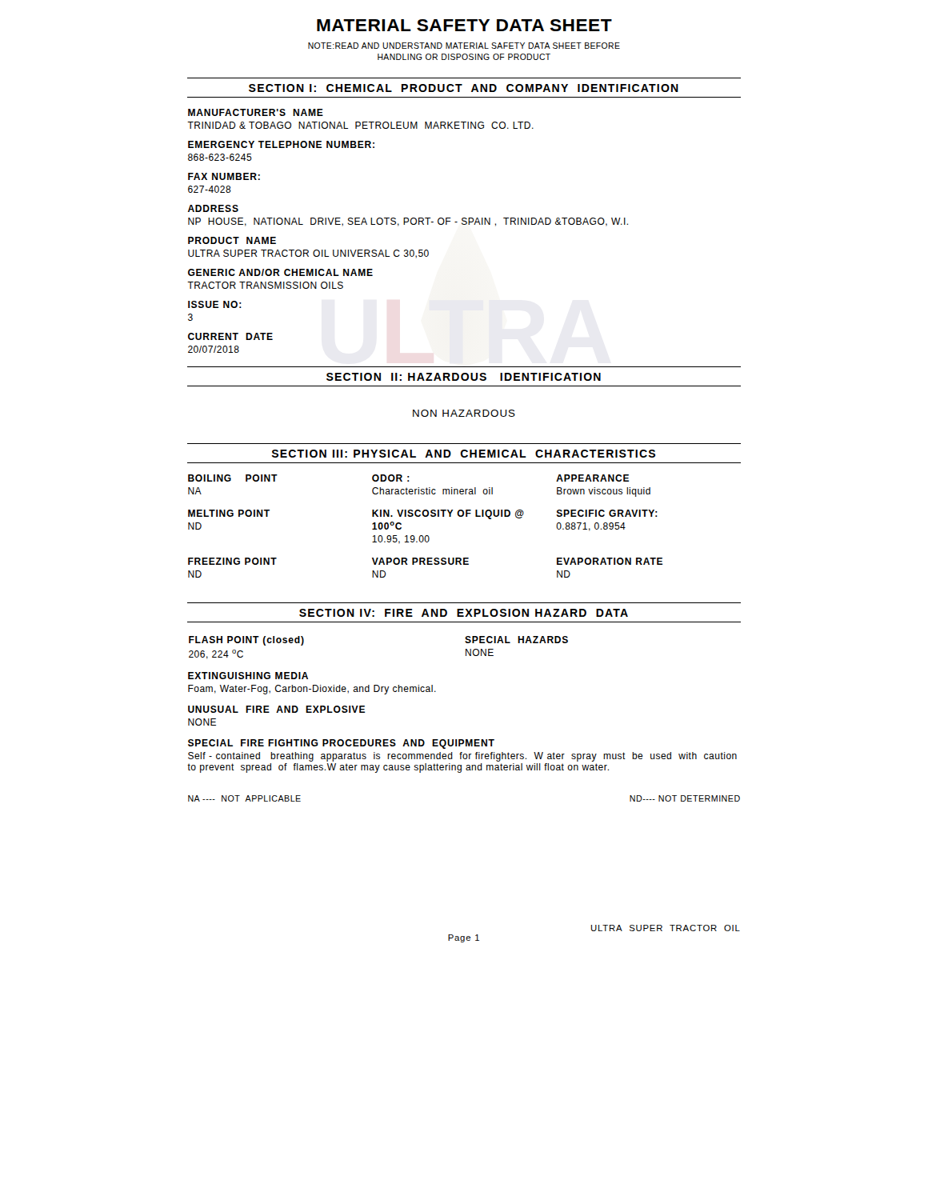ULTRA
MATERIAL SAFETY DATA SHEET
NOTE:READ AND UNDERSTAND MATERIAL SAFETY DATA SHEET BEFORE
HANDLING OR DISPOSING OF PRODUCT
SECTION I: CHEMICAL PRODUCT AND COMPANY IDENTIFICATION
MANUFACTURER'S NAME
TRINIDAD & TOBAGO NATIONAL PETROLEUM MARKETING CO. LTD.
EMERGENCY TELEPHONE NUMBER:
868-623-6245
FAX NUMBER:
627-4028
ADDRESS
NP HOUSE, NATIONAL DRIVE, SEA LOTS, PORT- OF - SPAIN , TRINIDAD &TOBAGO, W.I.
PRODUCT NAME
ULTRA SUPER TRACTOR OIL UNIVERSAL C 30,50
GENERIC AND/OR CHEMICAL NAME
TRACTOR TRANSMISSION OILS
ISSUE NO:
3
CURRENT DATE
20/07/2018
SECTION II: HAZARDOUS IDENTIFICATION
NON HAZARDOUS
SECTION III: PHYSICAL AND CHEMICAL CHARACTERISTICS
| BOILING POINT NA | ODOR : Characteristic mineral oil | APPEARANCE Brown viscous liquid |
| MELTING POINT ND | KIN. VISCOSITY OF LIQUID @ 100 o C 10.95, 19.00 | SPECIFIC GRAVITY: 0.8871, 0.8954 |
| FREEZING POINT ND | VAPOR PRESSURE ND | EVAPORATION RATE ND |
SECTION IV: FIRE AND EXPLOSION HAZARD DATA
| FLASH POINT (closed) 206, 224 o C | SPECIAL HAZARDS NONE |
EXTINGUISHING MEDIA
Foam, Water-Fog, Carbon-Dioxide, and Dry chemical.
UNUSUAL FIRE AND EXPLOSIVE
NONE
SPECIAL FIRE FIGHTING PROCEDURES AND EQUIPMENT
Self - contained breathing apparatus is recommended for firefighters. W ater spray must be used with caution to prevent spread of flames.W ater may cause splattering and material will float on water.
NA ---- NOT APPLICABLE ND---- NOT DETERMINED
ULTRA SUPER TRACTOR OIL Page 1